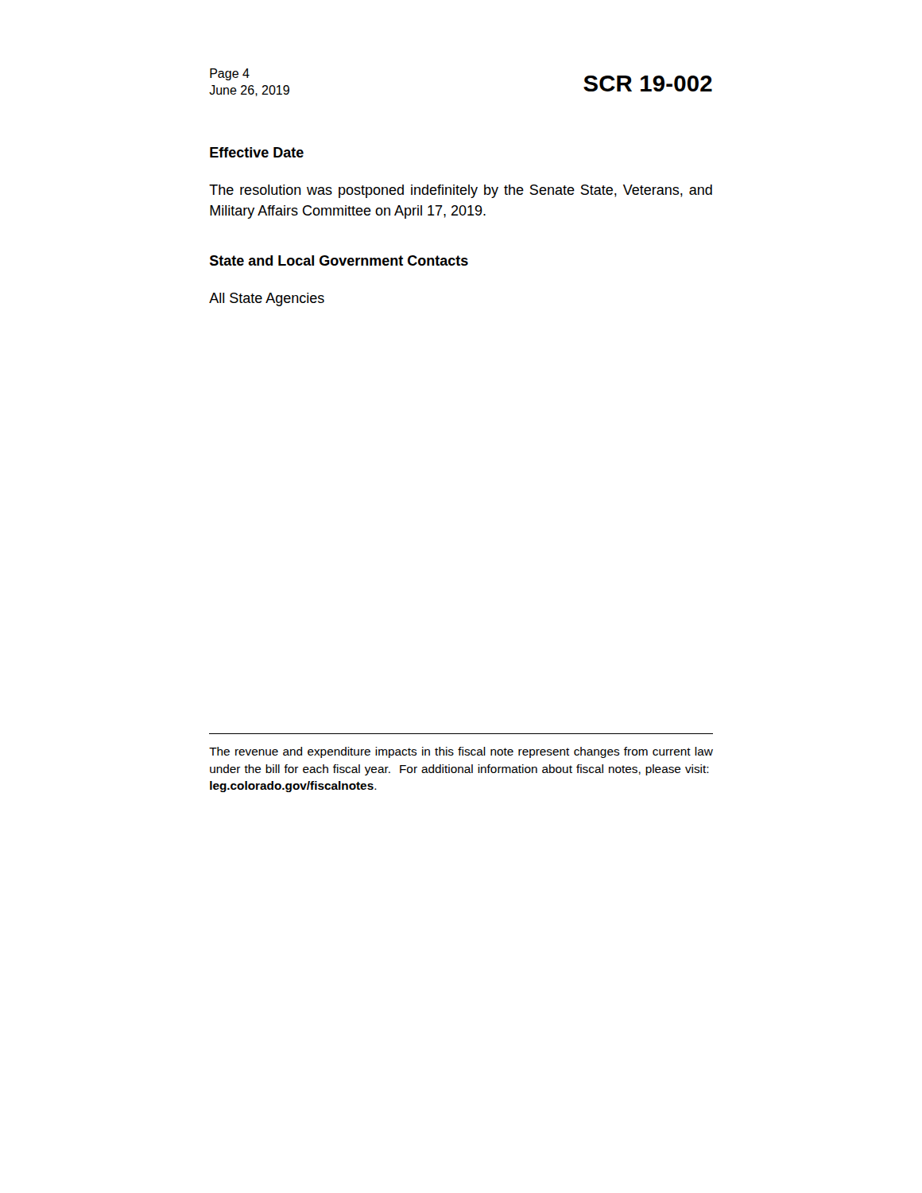Page 4
June 26, 2019
SCR 19-002
Effective Date
The resolution was postponed indefinitely by the Senate State, Veterans, and Military Affairs Committee on April 17, 2019.
State and Local Government Contacts
All State Agencies
The revenue and expenditure impacts in this fiscal note represent changes from current law under the bill for each fiscal year. For additional information about fiscal notes, please visit: leg.colorado.gov/fiscalnotes.